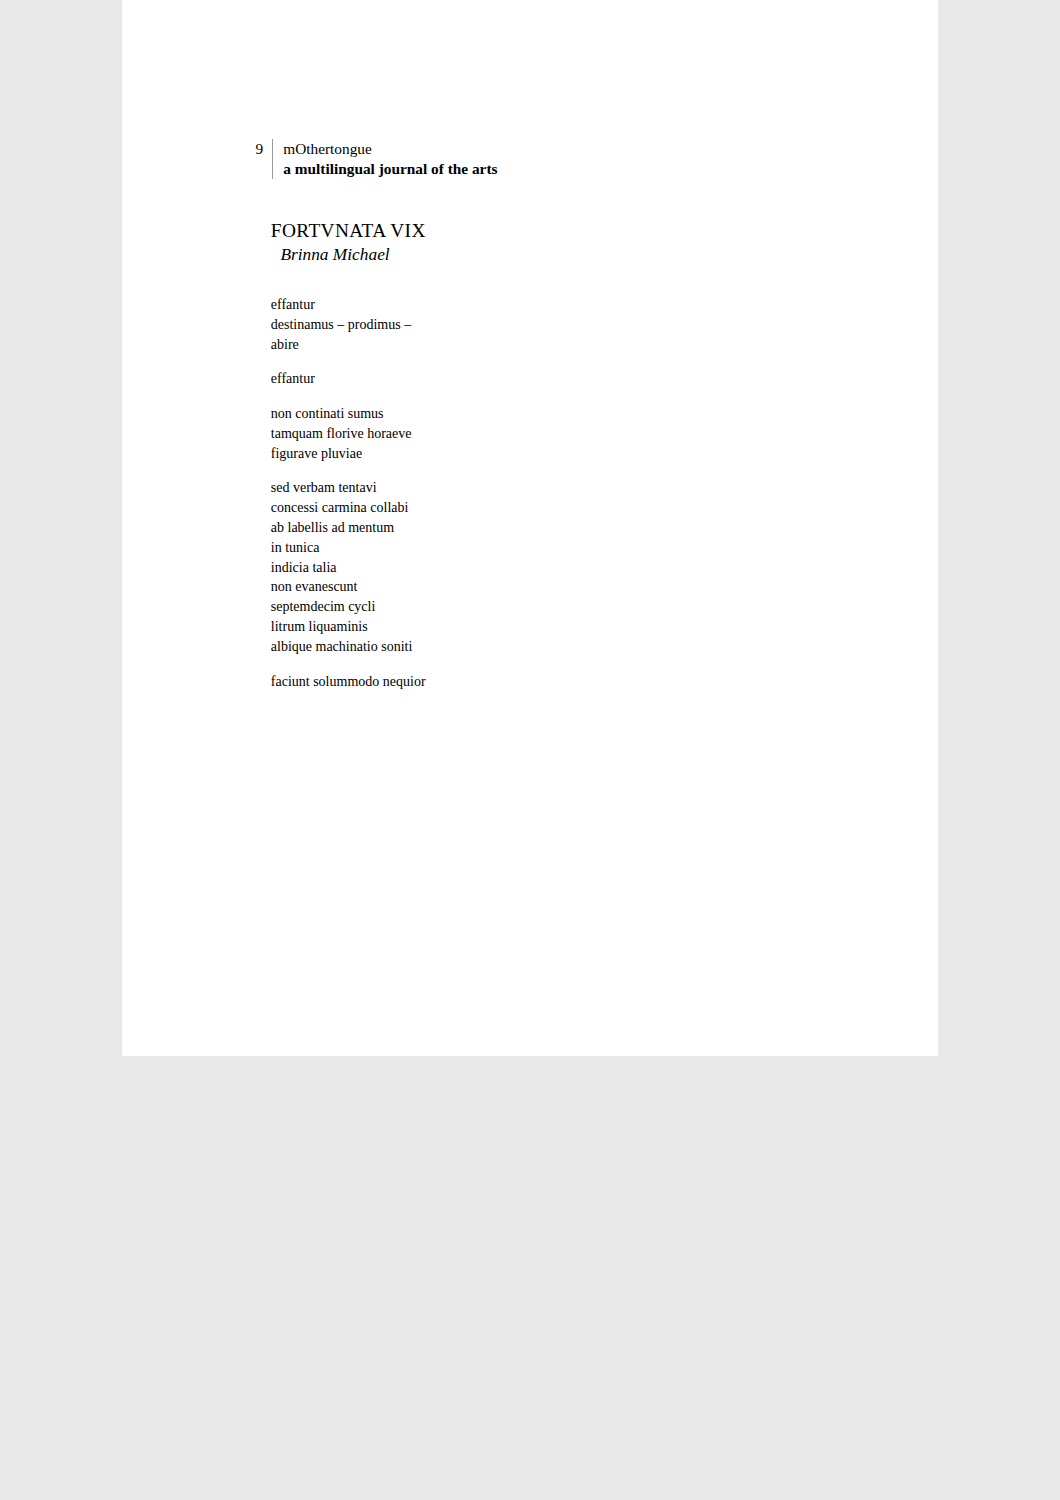9
mOthertongue
a multilingual journal of the arts
FORTVNATA VIX
Brinna Michael
effantur
destinamus – prodimus –
abire
effantur
non continati sumus
tamquam florive horaeve
figurave pluviae
sed verbam tentavi
concessi carmina collabi
ab labellis ad mentum
in tunica
indicia talia
non evanescunt
septemdecim cycli
litrum liquaminis
albique machinatio soniti
faciunt solummodo nequior